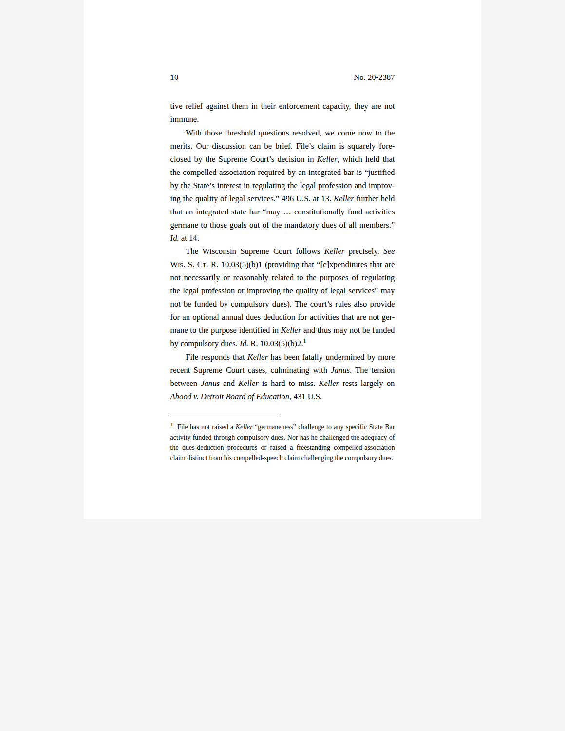10 No. 20-2387
tive relief against them in their enforcement capacity, they are not immune.
With those threshold questions resolved, we come now to the merits. Our discussion can be brief. File’s claim is squarely foreclosed by the Supreme Court’s decision in Keller, which held that the compelled association required by an integrated bar is “justified by the State’s interest in regulating the legal profession and improving the quality of legal services.” 496 U.S. at 13. Keller further held that an integrated state bar “may … constitutionally fund activities germane to those goals out of the mandatory dues of all members.” Id. at 14.
The Wisconsin Supreme Court follows Keller precisely. See Wis. S. Ct. R. 10.03(5)(b)1 (providing that “[e]xpenditures that are not necessarily or reasonably related to the purposes of regulating the legal profession or improving the quality of legal services” may not be funded by compulsory dues). The court’s rules also provide for an optional annual dues deduction for activities that are not germane to the purpose identified in Keller and thus may not be funded by compulsory dues. Id. R. 10.03(5)(b)2.1
File responds that Keller has been fatally undermined by more recent Supreme Court cases, culminating with Janus. The tension between Janus and Keller is hard to miss. Keller rests largely on Abood v. Detroit Board of Education, 431 U.S.
1 File has not raised a Keller “germaneness” challenge to any specific State Bar activity funded through compulsory dues. Nor has he challenged the adequacy of the dues-deduction procedures or raised a freestanding compelled-association claim distinct from his compelled-speech claim challenging the compulsory dues.